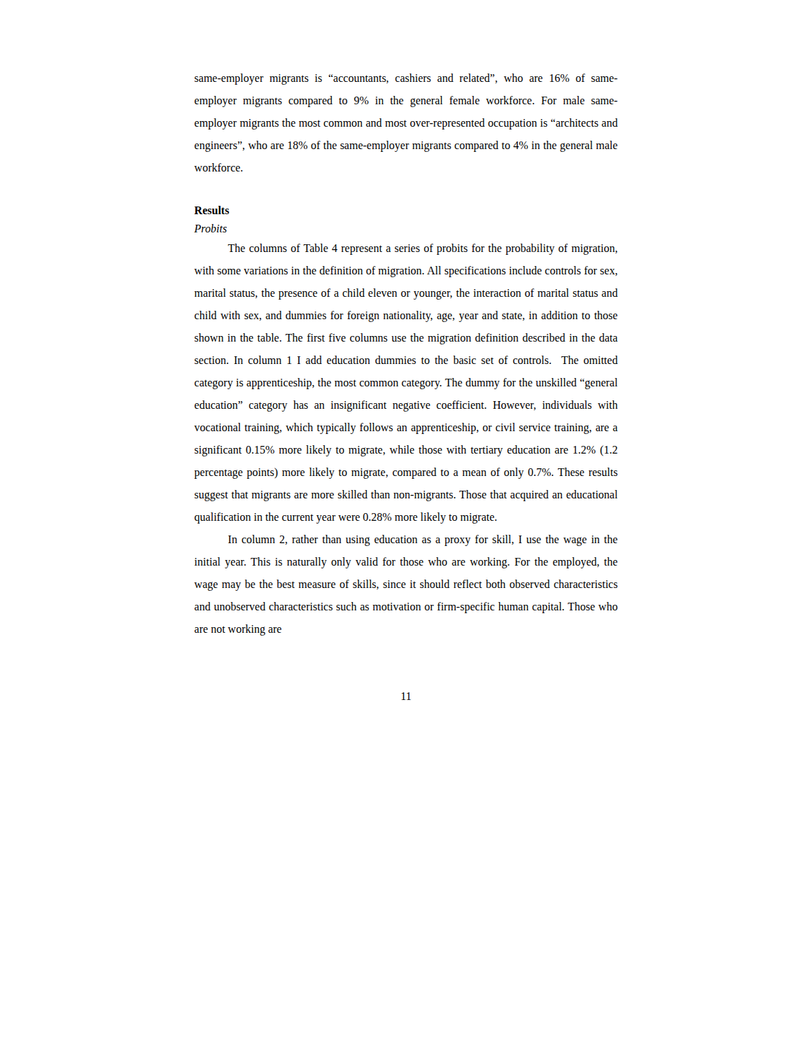same-employer migrants is “accountants, cashiers and related”, who are 16% of same-employer migrants compared to 9% in the general female workforce. For male same-employer migrants the most common and most over-represented occupation is “architects and engineers”, who are 18% of the same-employer migrants compared to 4% in the general male workforce.
Results
Probits
The columns of Table 4 represent a series of probits for the probability of migration, with some variations in the definition of migration. All specifications include controls for sex, marital status, the presence of a child eleven or younger, the interaction of marital status and child with sex, and dummies for foreign nationality, age, year and state, in addition to those shown in the table. The first five columns use the migration definition described in the data section. In column 1 I add education dummies to the basic set of controls. The omitted category is apprenticeship, the most common category. The dummy for the unskilled “general education” category has an insignificant negative coefficient. However, individuals with vocational training, which typically follows an apprenticeship, or civil service training, are a significant 0.15% more likely to migrate, while those with tertiary education are 1.2% (1.2 percentage points) more likely to migrate, compared to a mean of only 0.7%. These results suggest that migrants are more skilled than non-migrants. Those that acquired an educational qualification in the current year were 0.28% more likely to migrate.
In column 2, rather than using education as a proxy for skill, I use the wage in the initial year. This is naturally only valid for those who are working. For the employed, the wage may be the best measure of skills, since it should reflect both observed characteristics and unobserved characteristics such as motivation or firm-specific human capital. Those who are not working are
11